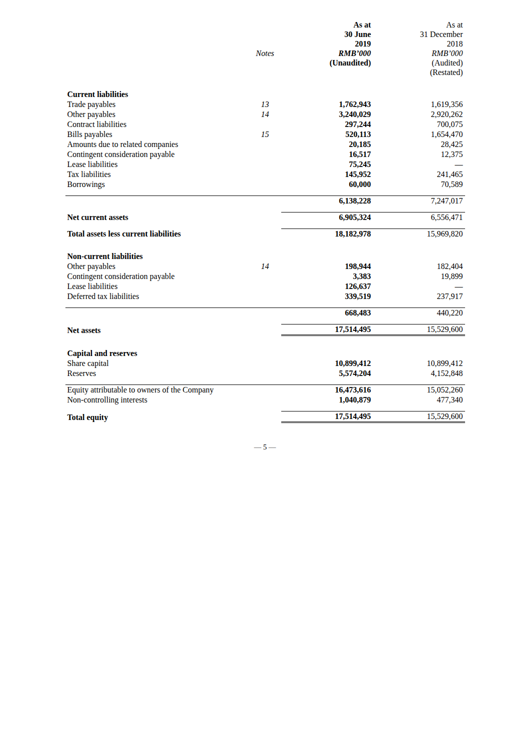| | | As at | As at |
| | | 30 June | 31 December |
| | | 2019 | 2018 |
| | Notes | RMB’000 | RMB’000 |
| | | (Unaudited) | (Audited) |
| | | | (Restated) |
| Current liabilities | | | |
| Trade payables | 13 | 1,762,943 | 1,619,356 |
| Other payables | 14 | 3,240,029 | 2,920,262 |
| Contract liabilities | | 297,244 | 700,075 |
| Bills payables | 15 | 520,113 | 1,654,470 |
| Amounts due to related companies | | 20,185 | 28,425 |
| Contingent consideration payable | | 16,517 | 12,375 |
| Lease liabilities | | 75,245 | — |
| Tax liabilities | | 145,952 | 241,465 |
| Borrowings | | 60,000 | 70,589 |
| | | 6,138,228 | 7,247,017 |
| Net current assets | | 6,905,324 | 6,556,471 |
| Total assets less current liabilities | | 18,182,978 | 15,969,820 |
| Non-current liabilities | | | |
| Other payables | 14 | 198,944 | 182,404 |
| Contingent consideration payable | | 3,383 | 19,899 |
| Lease liabilities | | 126,637 | — |
| Deferred tax liabilities | | 339,519 | 237,917 |
| | | 668,483 | 440,220 |
| Net assets | | 17,514,495 | 15,529,600 |
| Capital and reserves | | | |
| Share capital | | 10,899,412 | 10,899,412 |
| Reserves | | 5,574,204 | 4,152,848 |
| Equity attributable to owners of the Company | | 16,473,616 | 15,052,260 |
| Non-controlling interests | | 1,040,879 | 477,340 |
| Total equity | | 17,514,495 | 15,529,600 |
— 5 —